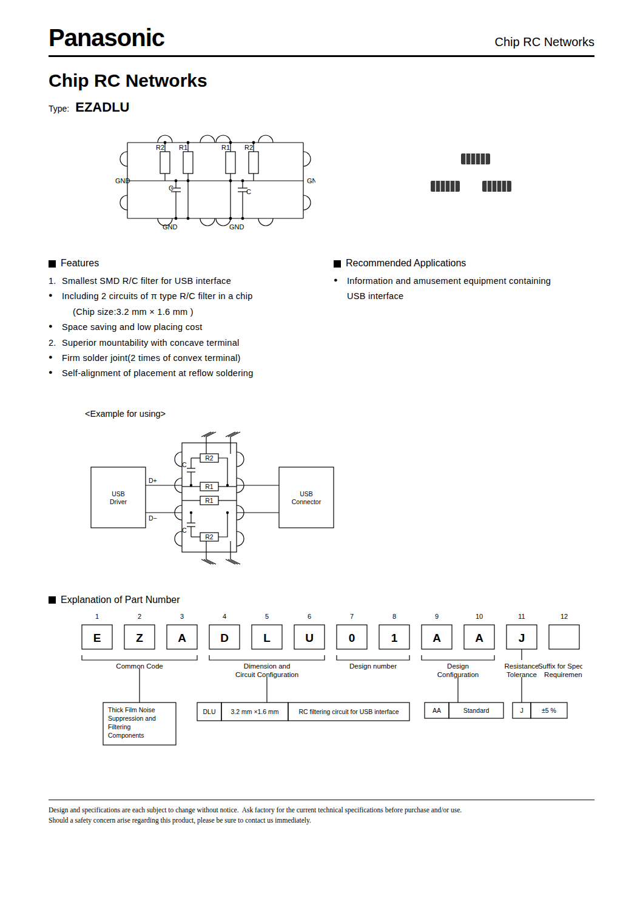Panasonic
Chip RC Networks
Chip RC Networks
Type: EZADLU
R2 R1 R1 R2 C C GND GND GND GND
Features
Smallest SMD R/C filter for USB interface
Including 2 circuits of π type R/C filter in a chip
(Chip size:3.2 mm × 1.6 mm )
Space saving and low placing cost
Superior mountability with concave terminal
Firm solder joint(2 times of convex terminal)
Self-alignment of placement at reflow soldering
Recommended Applications
Information and amusement equipment containing
USB interface
<Example for using>
USB Driver USB Connector D+ D− R2 R1 R1 R2 C C
Explanation of Part Number
1 2 3 4 5 6 7 8 9 10 11 12 E Z A D L U 0 1 A A J Common Code Dimension and Circuit Configuration Design number Design Configuration Resistance Tolerance Suffix for Special Requirement Thick Film Noise Suppression and Filtering Components DLU 3.2 mm ×1.6 mm RC filtering circuit for USB interface AA Standard J ±5 %
Design and specifications are each subject to change without notice. Ask factory for the current technical specifications before purchase and/or use.
Should a safety concern arise regarding this product, please be sure to contact us immediately.